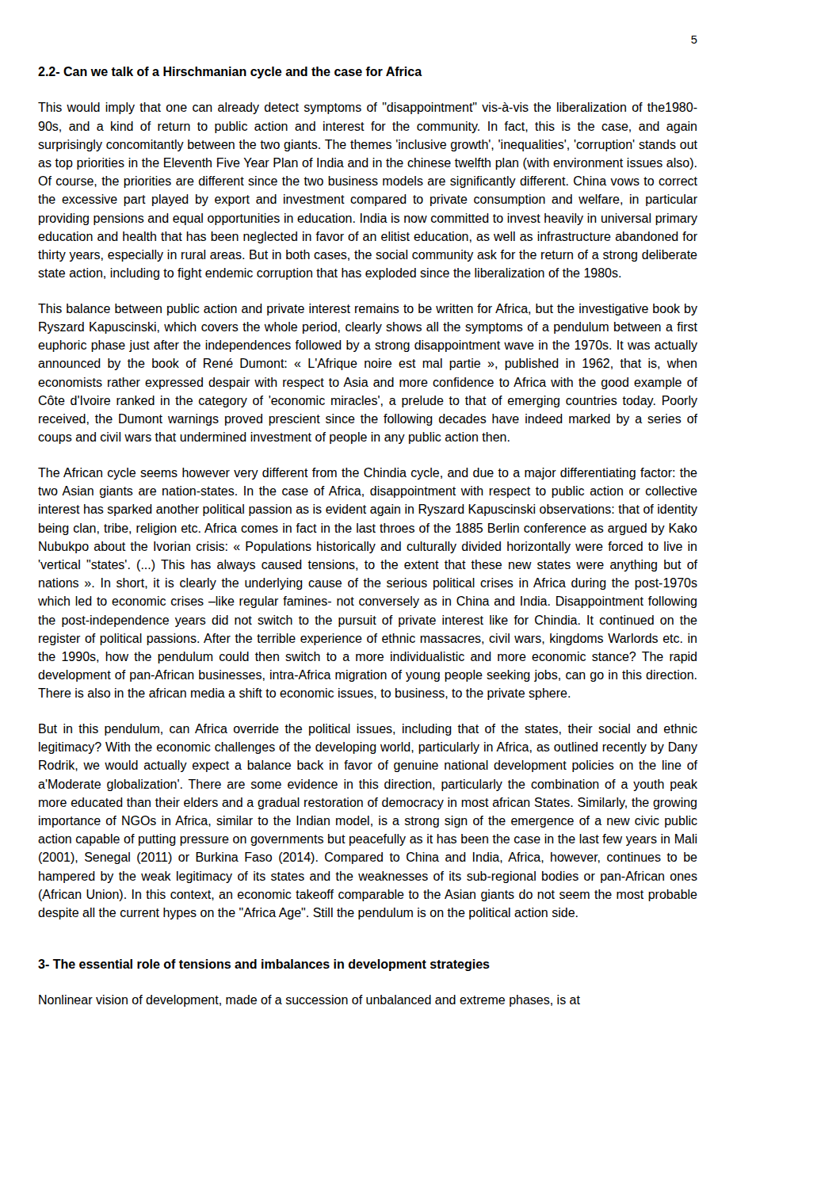5
2.2- Can we talk of a Hirschmanian cycle and the case for Africa
This would imply that one can already detect symptoms of "disappointment" vis-à-vis the liberalization of the1980-90s, and a kind of return to public action and interest for the community. In fact, this is the case, and again surprisingly concomitantly between the two giants. The themes 'inclusive growth', 'inequalities', 'corruption' stands out as top priorities in the Eleventh Five Year Plan of India and in the chinese twelfth plan (with environment issues also). Of course, the priorities are different since the two business models are significantly different. China vows to correct the excessive part played by export and investment compared to private consumption and welfare, in particular providing pensions and equal opportunities in education. India is now committed to invest heavily in universal primary education and health that has been neglected in favor of an elitist education, as well as infrastructure abandoned for thirty years, especially in rural areas. But in both cases, the social community ask for the return of a strong deliberate state action, including to fight endemic corruption that has exploded since the liberalization of the 1980s.
This balance between public action and private interest remains to be written for Africa, but the investigative book by Ryszard Kapuscinski, which covers the whole period, clearly shows all the symptoms of a pendulum between a first euphoric phase just after the independences followed by a strong disappointment wave in the 1970s. It was actually announced by the book of René Dumont: « L'Afrique noire est mal partie », published in 1962, that is, when economists rather expressed despair with respect to Asia and more confidence to Africa with the good example of Côte d'Ivoire ranked in the category of 'economic miracles', a prelude to that of emerging countries today. Poorly received, the Dumont warnings proved prescient since the following decades have indeed marked by a series of coups and civil wars that undermined investment of people in any public action then.
The African cycle seems however very different from the Chindia cycle, and due to a major differentiating factor: the two Asian giants are nation-states. In the case of Africa, disappointment with respect to public action or collective interest has sparked another political passion as is evident again in Ryszard Kapuscinski observations: that of identity being clan, tribe, religion etc. Africa comes in fact in the last throes of the 1885 Berlin conference as argued by Kako Nubukpo about the Ivorian crisis: « Populations historically and culturally divided horizontally were forced to live in 'vertical "states'. (...) This has always caused tensions, to the extent that these new states were anything but of nations ». In short, it is clearly the underlying cause of the serious political crises in Africa during the post-1970s which led to economic crises –like regular famines- not conversely as in China and India. Disappointment following the post-independence years did not switch to the pursuit of private interest like for Chindia. It continued on the register of political passions. After the terrible experience of ethnic massacres, civil wars, kingdoms Warlords etc. in the 1990s, how the pendulum could then switch to a more individualistic and more economic stance? The rapid development of pan-African businesses, intra-Africa migration of young people seeking jobs, can go in this direction. There is also in the african media a shift to economic issues, to business, to the private sphere.
But in this pendulum, can Africa override the political issues, including that of the states, their social and ethnic legitimacy? With the economic challenges of the developing world, particularly in Africa, as outlined recently by Dany Rodrik, we would actually expect a balance back in favor of genuine national development policies on the line of a'Moderate globalization'. There are some evidence in this direction, particularly the combination of a youth peak more educated than their elders and a gradual restoration of democracy in most african States. Similarly, the growing importance of NGOs in Africa, similar to the Indian model, is a strong sign of the emergence of a new civic public action capable of putting pressure on governments but peacefully as it has been the case in the last few years in Mali (2001), Senegal (2011) or Burkina Faso (2014). Compared to China and India, Africa, however, continues to be hampered by the weak legitimacy of its states and the weaknesses of its sub-regional bodies or pan-African ones (African Union). In this context, an economic takeoff comparable to the Asian giants do not seem the most probable despite all the current hypes on the "Africa Age". Still the pendulum is on the political action side.
3- The essential role of tensions and imbalances in development strategies
Nonlinear vision of development, made of a succession of unbalanced and extreme phases, is at